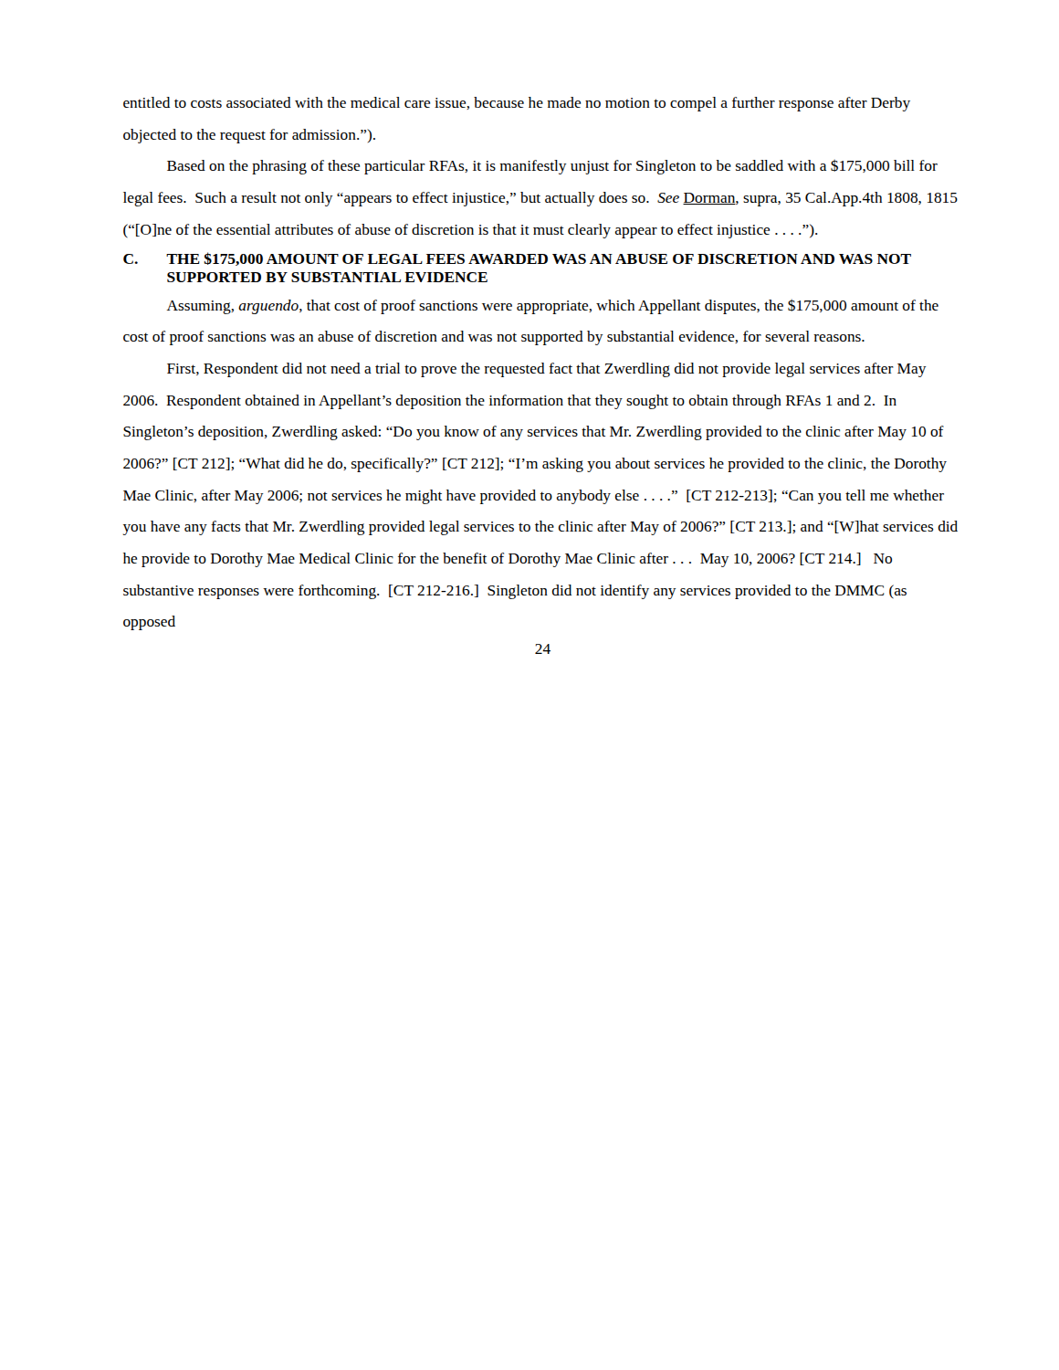entitled to costs associated with the medical care issue, because he made no motion to compel a further response after Derby objected to the request for admission.”).
Based on the phrasing of these particular RFAs, it is manifestly unjust for Singleton to be saddled with a $175,000 bill for legal fees. Such a result not only “appears to effect injustice,” but actually does so. See Dorman, supra, 35 Cal.App.4th 1808, 1815 (“[O]ne of the essential attributes of abuse of discretion is that it must clearly appear to effect injustice . . . .”).
| C. | The $175,000 amount of legal fees awarded was an abuse of discretion and was not supported by substantial evidence |
Assuming, arguendo, that cost of proof sanctions were appropriate, which Appellant disputes, the $175,000 amount of the cost of proof sanctions was an abuse of discretion and was not supported by substantial evidence, for several reasons.
First, Respondent did not need a trial to prove the requested fact that Zwerdling did not provide legal services after May 2006. Respondent obtained in Appellant’s deposition the information that they sought to obtain through RFAs 1 and 2. In Singleton’s deposition, Zwerdling asked: “Do you know of any services that Mr. Zwerdling provided to the clinic after May 10 of 2006?” [CT 212]; “What did he do, specifically?” [CT 212]; “I’m asking you about services he provided to the clinic, the Dorothy Mae Clinic, after May 2006; not services he might have provided to anybody else . . . .” [CT 212-213]; “Can you tell me whether you have any facts that Mr. Zwerdling provided legal services to the clinic after May of 2006?” [CT 213.]; and “[W]hat services did he provide to Dorothy Mae Medical Clinic for the benefit of Dorothy Mae Clinic after . . . May 10, 2006? [CT 214.] No substantive responses were forthcoming. [CT 212-216.] Singleton did not identify any services provided to the DMMC (as opposed
24